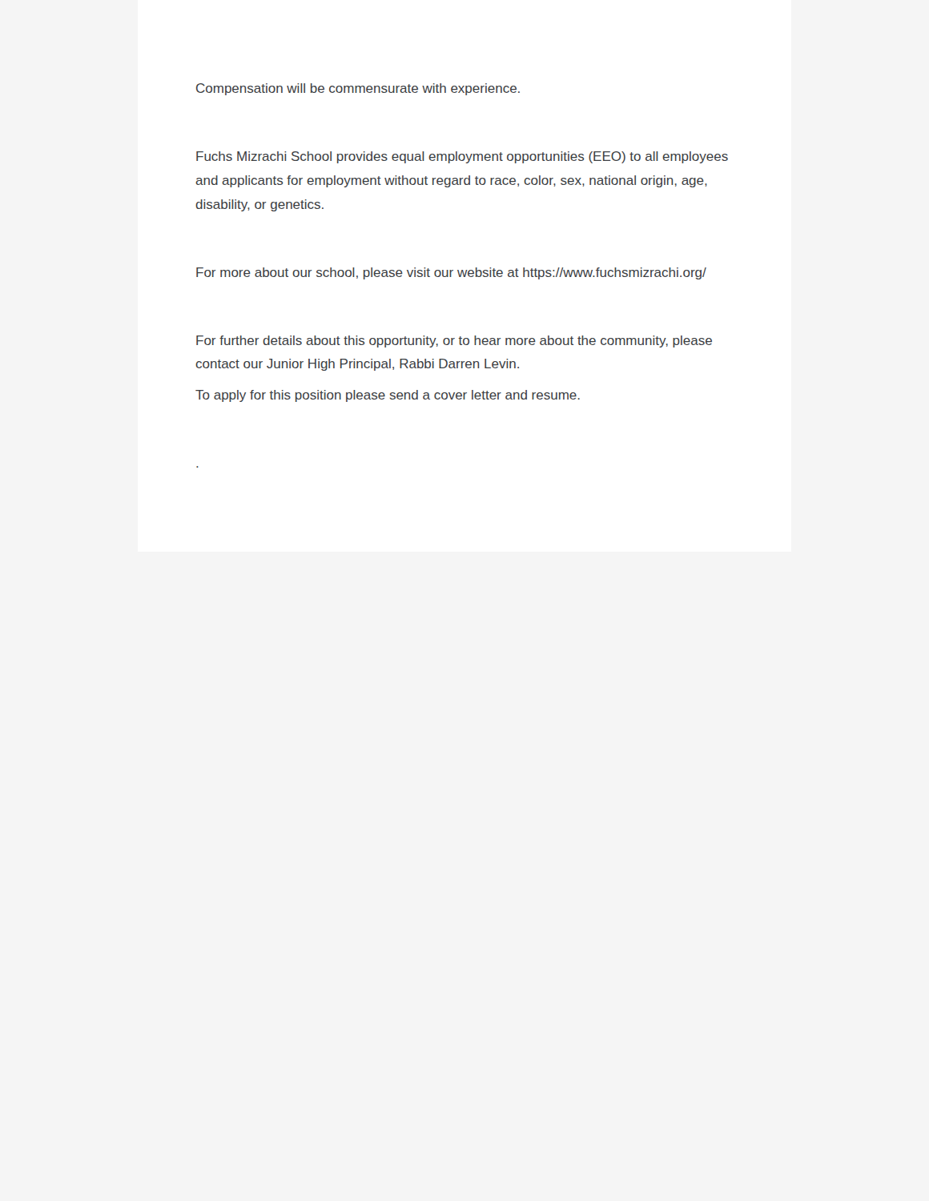Compensation will be commensurate with experience.
Fuchs Mizrachi School provides equal employment opportunities (EEO) to all employees and applicants for employment without regard to race, color, sex, national origin, age, disability, or genetics.
For more about our school, please visit our website at https://www.fuchsmizrachi.org/
For further details about this opportunity, or to hear more about the community, please contact our Junior High Principal, Rabbi Darren Levin.
To apply for this position please send a cover letter and resume.
.